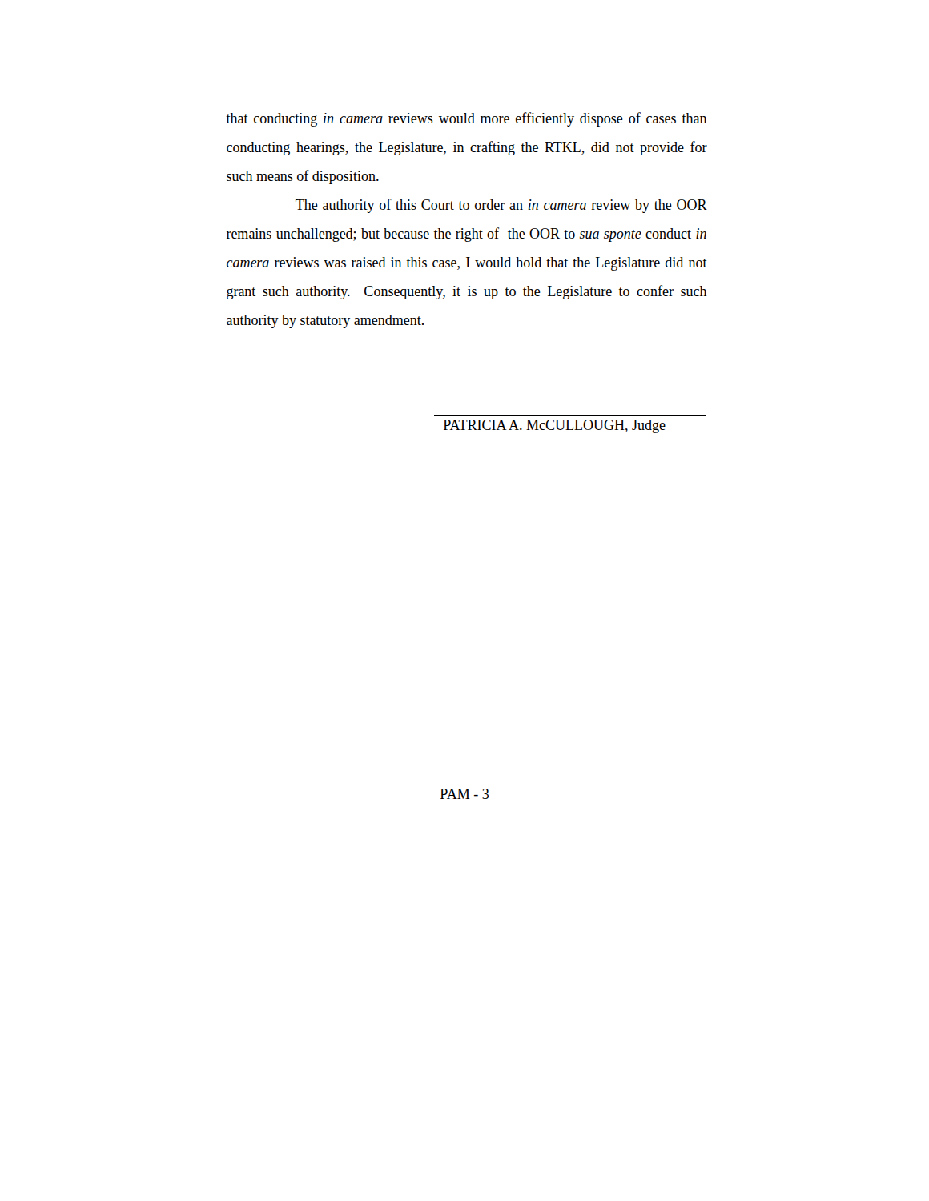that conducting in camera reviews would more efficiently dispose of cases than conducting hearings, the Legislature, in crafting the RTKL, did not provide for such means of disposition.
The authority of this Court to order an in camera review by the OOR remains unchallenged; but because the right of the OOR to sua sponte conduct in camera reviews was raised in this case, I would hold that the Legislature did not grant such authority. Consequently, it is up to the Legislature to confer such authority by statutory amendment.
PATRICIA A. McCULLOUGH, Judge
PAM - 3